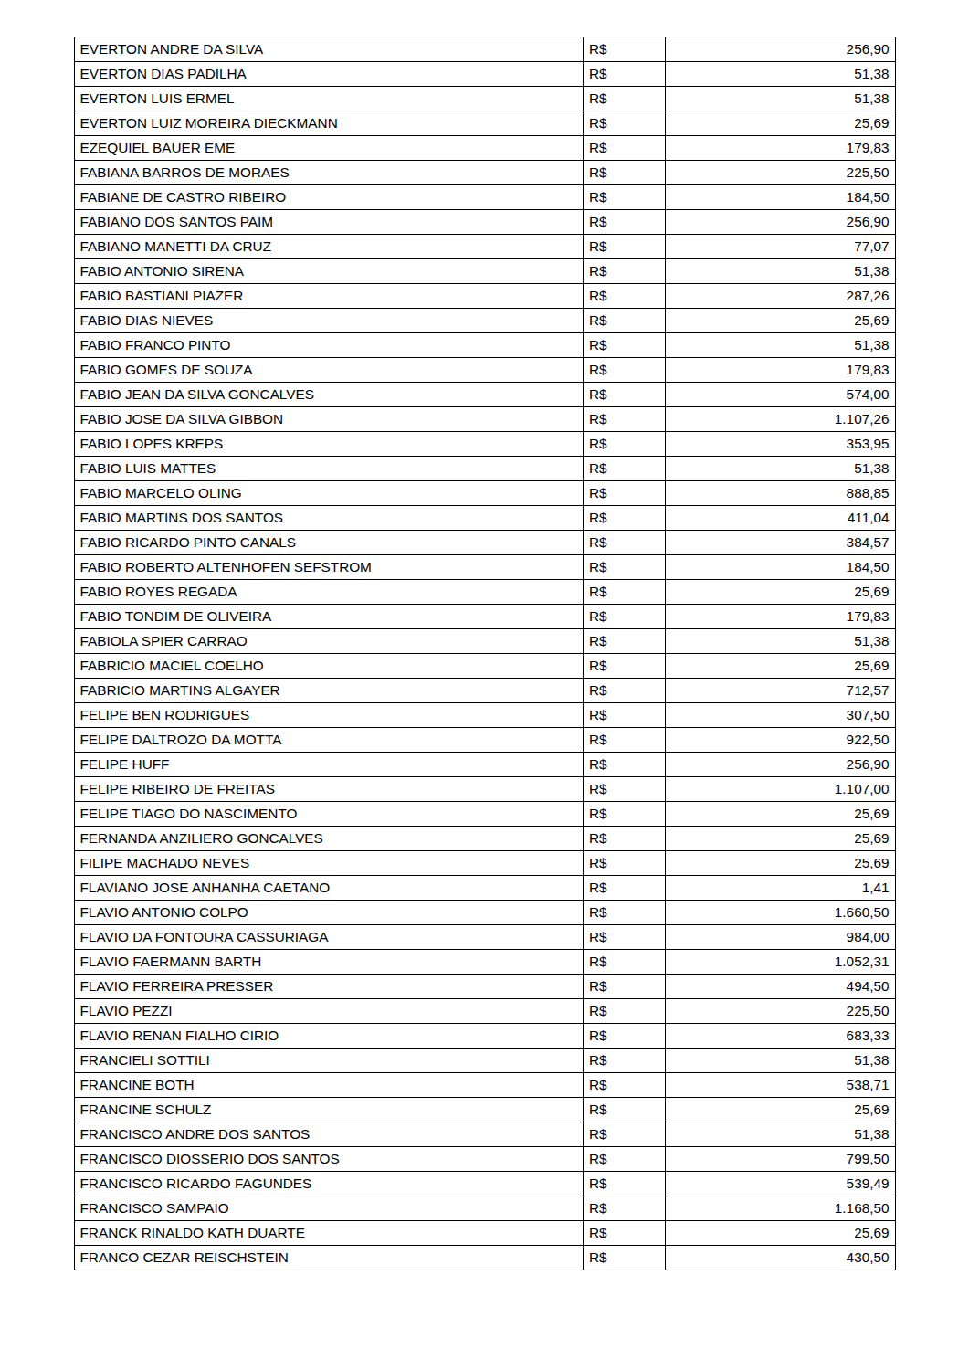| EVERTON ANDRE DA SILVA | R$ | 256,90 |
| EVERTON DIAS PADILHA | R$ | 51,38 |
| EVERTON LUIS ERMEL | R$ | 51,38 |
| EVERTON LUIZ MOREIRA DIECKMANN | R$ | 25,69 |
| EZEQUIEL BAUER EME | R$ | 179,83 |
| FABIANA BARROS DE MORAES | R$ | 225,50 |
| FABIANE DE CASTRO RIBEIRO | R$ | 184,50 |
| FABIANO DOS SANTOS PAIM | R$ | 256,90 |
| FABIANO MANETTI DA CRUZ | R$ | 77,07 |
| FABIO ANTONIO SIRENA | R$ | 51,38 |
| FABIO BASTIANI PIAZER | R$ | 287,26 |
| FABIO DIAS NIEVES | R$ | 25,69 |
| FABIO FRANCO PINTO | R$ | 51,38 |
| FABIO GOMES DE SOUZA | R$ | 179,83 |
| FABIO JEAN DA SILVA GONCALVES | R$ | 574,00 |
| FABIO JOSE DA SILVA GIBBON | R$ | 1.107,26 |
| FABIO LOPES KREPS | R$ | 353,95 |
| FABIO LUIS MATTES | R$ | 51,38 |
| FABIO MARCELO OLING | R$ | 888,85 |
| FABIO MARTINS DOS SANTOS | R$ | 411,04 |
| FABIO RICARDO PINTO CANALS | R$ | 384,57 |
| FABIO ROBERTO ALTENHOFEN SEFSTROM | R$ | 184,50 |
| FABIO ROYES REGADA | R$ | 25,69 |
| FABIO TONDIM DE OLIVEIRA | R$ | 179,83 |
| FABIOLA SPIER CARRAO | R$ | 51,38 |
| FABRICIO MACIEL COELHO | R$ | 25,69 |
| FABRICIO MARTINS ALGAYER | R$ | 712,57 |
| FELIPE BEN RODRIGUES | R$ | 307,50 |
| FELIPE DALTROZO DA MOTTA | R$ | 922,50 |
| FELIPE HUFF | R$ | 256,90 |
| FELIPE RIBEIRO DE FREITAS | R$ | 1.107,00 |
| FELIPE TIAGO DO NASCIMENTO | R$ | 25,69 |
| FERNANDA ANZILIERO GONCALVES | R$ | 25,69 |
| FILIPE MACHADO NEVES | R$ | 25,69 |
| FLAVIANO JOSE ANHANHA CAETANO | R$ | 1,41 |
| FLAVIO ANTONIO COLPO | R$ | 1.660,50 |
| FLAVIO DA FONTOURA CASSURIAGA | R$ | 984,00 |
| FLAVIO FAERMANN BARTH | R$ | 1.052,31 |
| FLAVIO FERREIRA PRESSER | R$ | 494,50 |
| FLAVIO PEZZI | R$ | 225,50 |
| FLAVIO RENAN FIALHO CIRIO | R$ | 683,33 |
| FRANCIELI SOTTILI | R$ | 51,38 |
| FRANCINE BOTH | R$ | 538,71 |
| FRANCINE SCHULZ | R$ | 25,69 |
| FRANCISCO ANDRE DOS SANTOS | R$ | 51,38 |
| FRANCISCO DIOSSERIO DOS SANTOS | R$ | 799,50 |
| FRANCISCO RICARDO FAGUNDES | R$ | 539,49 |
| FRANCISCO SAMPAIO | R$ | 1.168,50 |
| FRANCK RINALDO KATH DUARTE | R$ | 25,69 |
| FRANCO CEZAR REISCHSTEIN | R$ | 430,50 |